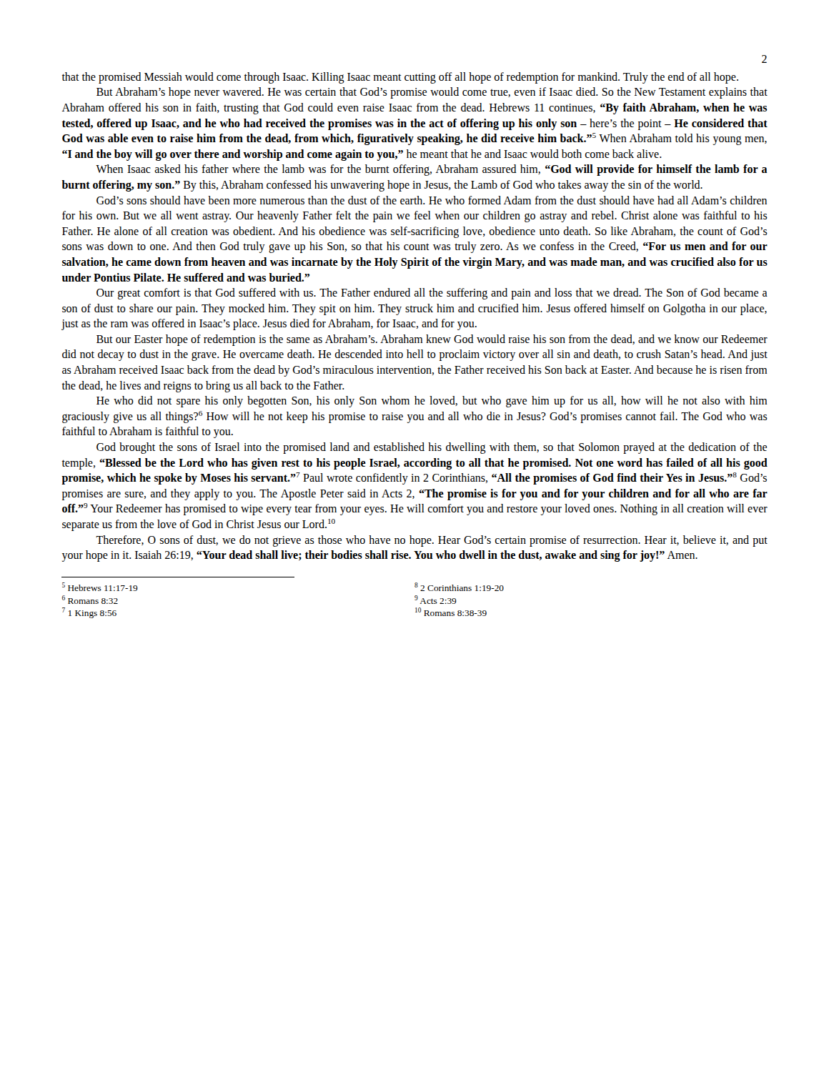2
that the promised Messiah would come through Isaac. Killing Isaac meant cutting off all hope of redemption for mankind. Truly the end of all hope.
But Abraham’s hope never wavered. He was certain that God’s promise would come true, even if Isaac died. So the New Testament explains that Abraham offered his son in faith, trusting that God could even raise Isaac from the dead. Hebrews 11 continues, “By faith Abraham, when he was tested, offered up Isaac, and he who had received the promises was in the act of offering up his only son – here’s the point – He considered that God was able even to raise him from the dead, from which, figuratively speaking, he did receive him back.”5 When Abraham told his young men, “I and the boy will go over there and worship and come again to you,” he meant that he and Isaac would both come back alive.
When Isaac asked his father where the lamb was for the burnt offering, Abraham assured him, “God will provide for himself the lamb for a burnt offering, my son.” By this, Abraham confessed his unwavering hope in Jesus, the Lamb of God who takes away the sin of the world.
God’s sons should have been more numerous than the dust of the earth. He who formed Adam from the dust should have had all Adam’s children for his own. But we all went astray. Our heavenly Father felt the pain we feel when our children go astray and rebel. Christ alone was faithful to his Father. He alone of all creation was obedient. And his obedience was self-sacrificing love, obedience unto death. So like Abraham, the count of God’s sons was down to one. And then God truly gave up his Son, so that his count was truly zero. As we confess in the Creed, “For us men and for our salvation, he came down from heaven and was incarnate by the Holy Spirit of the virgin Mary, and was made man, and was crucified also for us under Pontius Pilate. He suffered and was buried.”
Our great comfort is that God suffered with us. The Father endured all the suffering and pain and loss that we dread. The Son of God became a son of dust to share our pain. They mocked him. They spit on him. They struck him and crucified him. Jesus offered himself on Golgotha in our place, just as the ram was offered in Isaac’s place. Jesus died for Abraham, for Isaac, and for you.
But our Easter hope of redemption is the same as Abraham’s. Abraham knew God would raise his son from the dead, and we know our Redeemer did not decay to dust in the grave. He overcame death. He descended into hell to proclaim victory over all sin and death, to crush Satan’s head. And just as Abraham received Isaac back from the dead by God’s miraculous intervention, the Father received his Son back at Easter. And because he is risen from the dead, he lives and reigns to bring us all back to the Father.
He who did not spare his only begotten Son, his only Son whom he loved, but who gave him up for us all, how will he not also with him graciously give us all things?6 How will he not keep his promise to raise you and all who die in Jesus? God’s promises cannot fail. The God who was faithful to Abraham is faithful to you.
God brought the sons of Israel into the promised land and established his dwelling with them, so that Solomon prayed at the dedication of the temple, “Blessed be the Lord who has given rest to his people Israel, according to all that he promised. Not one word has failed of all his good promise, which he spoke by Moses his servant.”7 Paul wrote confidently in 2 Corinthians, “All the promises of God find their Yes in Jesus.”8 God’s promises are sure, and they apply to you. The Apostle Peter said in Acts 2, “The promise is for you and for your children and for all who are far off.”9 Your Redeemer has promised to wipe every tear from your eyes. He will comfort you and restore your loved ones. Nothing in all creation will ever separate us from the love of God in Christ Jesus our Lord.10
Therefore, O sons of dust, we do not grieve as those who have no hope. Hear God’s certain promise of resurrection. Hear it, believe it, and put your hope in it. Isaiah 26:19, “Your dead shall live; their bodies shall rise. You who dwell in the dust, awake and sing for joy!” Amen.
| 5 Hebrews 11:17-19 6 Romans 8:32 7 1 Kings 8:56 | 8 2 Corinthians 1:19-20 9 Acts 2:39 10 Romans 8:38-39 |